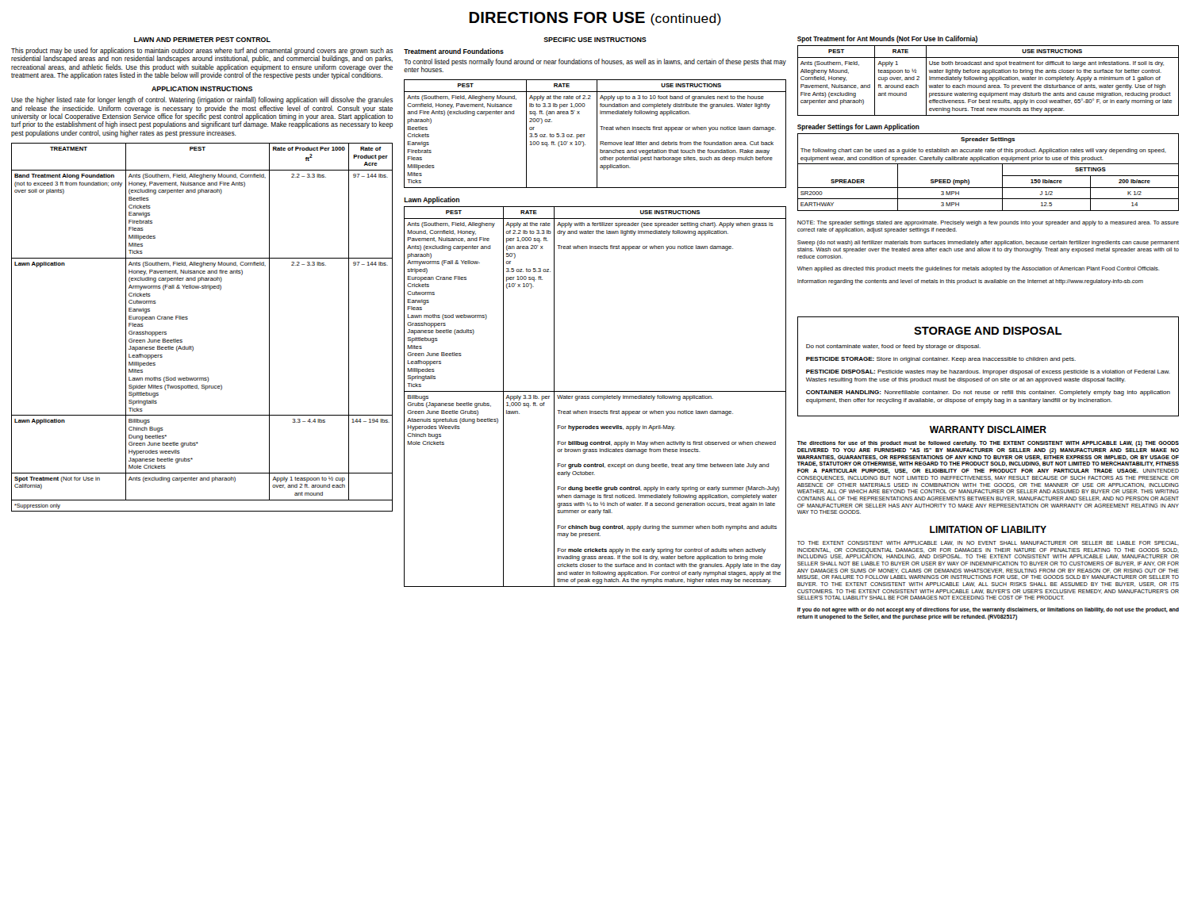DIRECTIONS FOR USE (continued)
Lawn and Perimeter Pest Control
This product may be used for applications to maintain outdoor areas where turf and ornamental ground covers are grown such as residential landscaped areas and non residential landscapes around institutional, public, and commercial buildings, and on parks, recreational areas, and athletic fields. Use this product with suitable application equipment to ensure uniform coverage over the treatment area. The application rates listed in the table below will provide control of the respective pests under typical conditions.
Application Instructions
Use the higher listed rate for longer length of control. Watering (irrigation or rainfall) following application will dissolve the granules and release the insecticide. Uniform coverage is necessary to provide the most effective level of control. Consult your state university or local Cooperative Extension Service office for specific pest control application timing in your area. Start application to turf prior to the establishment of high insect pest populations and significant turf damage. Make reapplications as necessary to keep pest populations under control, using higher rates as pest pressure increases.
| TREATMENT | PEST | Rate of Product Per 1000 ft 2 | Rate of Product per Acre |
| --- | --- | --- | --- |
| Band Treatment Along Foundation (not to exceed 3 ft from foundation; only over soil or plants) | Ants (Southern, Field, Allegheny Mound, Cornfield, Honey, Pavement, Nuisance and Fire Ants) (excluding carpenter and pharaoh) Beetles Crickets Earwigs Firebrats Fleas Millipedes Mites Ticks | 2.2 – 3.3 lbs. | 97 – 144 lbs. |
| Lawn Application | Ants (Southern, Field, Allegheny Mound, Cornfield, Honey, Pavement, Nuisance and fire ants) (excluding carpenter and pharaoh) Armyworms (Fall & Yellow-striped) Crickets Cutworms Earwigs European Crane Flies Fleas Grasshoppers Green June Beetles Japanese Beetle (Adult) Leafhoppers Millipedes Mites Lawn moths (Sod webworms) Spider Mites (Twospotted, Spruce) Spittlebugs Springtails Ticks | 2.2 – 3.3 lbs. | 97 – 144 lbs. |
| Lawn Application | Billbugs Chinch Bugs Dung beetles* Green June beetle grubs* Hyperodes weevils Japanese beetle grubs* Mole Crickets | 3.3 – 4.4 lbs | 144 – 194 lbs. |
| Spot Treatment (Not for Use in California) | Ants (excluding carpenter and pharaoh) | Apply 1 teaspoon to ½ cup over, and 2 ft. around each ant mound | |
| *Suppression only |
Specific Use Instructions
Treatment around Foundations
To control listed pests normally found around or near foundations of houses, as well as in lawns, and certain of these pests that may enter houses.
| PEST | RATE | USE INSTRUCTIONS |
| --- | --- | --- |
| Ants (Southern, Field, Allegheny Mound, Cornfield, Honey, Pavement, Nuisance and Fire Ants) (excluding carpenter and pharaoh) Beetles Crickets Earwigs Firebrats Fleas Millipedes Mites Ticks | Apply at the rate of 2.2 lb to 3.3 lb per 1,000 sq. ft. (an area 5' x 200') oz. or 3.5 oz. to 5.3 oz. per 100 sq. ft. (10' x 10'). | Apply up to a 3 to 10 foot band of granules next to the house foundation and completely distribute the granules. Water lightly immediately following application. Treat when insects first appear or when you notice lawn damage. Remove leaf litter and debris from the foundation area. Cut back branches and vegetation that touch the foundation. Rake away other potential pest harborage sites, such as deep mulch before application. |
Lawn Application
| PEST | RATE | USE INSTRUCTIONS |
| --- | --- | --- |
| Ants (Southern, Field, Allegheny Mound, Cornfield, Honey, Pavement, Nuisance, and Fire Ants) (excluding carpenter and pharaoh) Armyworms (Fall & Yellow-striped) European Crane Flies Crickets Cutworms Earwigs Fleas Lawn moths (sod webworms) Grasshoppers Japanese beetle (adults) Spittlebugs Mites Green June Beetles Leafhoppers Millipedes Springtails Ticks | Apply at the rate of 2.2 lb to 3.3 lb per 1,000 sq. ft. (an area 20' x 50') or 3.5 oz. to 5.3 oz. per 100 sq. ft. (10' x 10'). | Apply with a fertilizer spreader (see spreader setting chart). Apply when grass is dry and water the lawn lightly immediately following application. Treat when insects first appear or when you notice lawn damage. |
| Billbugs Grubs (Japanese beetle grubs, Green June Beetle Grubs) Ataenuis spretulus (dung beetles) Hyperodes Weevils Chinch bugs Mole Crickets | Apply 3.3 lb. per 1,000 sq. ft. of lawn. | Water grass completely immediately following application. Treat when insects first appear or when you notice lawn damage. For hyperodes weevils , apply in April-May. For billbug control , apply in May when activity is first observed or when chewed or brown grass indicates damage from these insects. For grub control , except on dung beetle, treat any time between late July and early October. For dung beetle grub control , apply in early spring or early summer (March-July) when damage is first noticed. Immediately following application, completely water grass with ¼ to ½ inch of water. If a second generation occurs, treat again in late summer or early fall. For chinch bug control , apply during the summer when both nymphs and adults may be present. For mole crickets apply in the early spring for control of adults when actively invading grass areas. If the soil is dry, water before application to bring mole crickets closer to the surface and in contact with the granules. Apply late in the day and water in following application. For control of early nymphal stages, apply at the time of peak egg hatch. As the nymphs mature, higher rates may be necessary. |
Spot Treatment for Ant Mounds (Not For Use In California)
| PEST | RATE | USE INSTRUCTIONS |
| --- | --- | --- |
| Ants (Southern, Field, Allegheny Mound, Cornfield, Honey, Pavement, Nuisance, and Fire Ants) (excluding carpenter and pharaoh) | Apply 1 teaspoon to ½ cup over, and 2 ft. around each ant mound | Use both broadcast and spot treatment for difficult to large ant infestations. If soil is dry, water lightly before application to bring the ants closer to the surface for better control. Immediately following application, water in completely. Apply a minimum of 1 gallon of water to each mound area. To prevent the disturbance of ants, water gently. Use of high pressure watering equipment may disturb the ants and cause migration, reducing product effectiveness. For best results, apply in cool weather, 65°-80° F, or in early morning or late evening hours. Treat new mounds as they appear. |
Spreader Settings for Lawn Application
| Spreader Settings |
| The following chart can be used as a guide to establish an accurate rate of this product. Application rates will vary depending on speed, equipment wear, and condition of spreader. Carefully calibrate application equipment prior to use of this product. |
| SPREADER | SPEED (mph) | SETTINGS |
| 150 lb/acre | 200 lb/acre |
| SR2000 | 3 MPH | J 1/2 | K 1/2 |
| EARTHWAY | 3 MPH | 12.5 | 14 |
NOTE: The spreader settings stated are approximate. Precisely weigh a few pounds into your spreader and apply to a measured area. To assure correct rate of application, adjust spreader settings if needed.
Sweep (do not wash) all fertilizer materials from surfaces immediately after application, because certain fertilizer ingredients can cause permanent stains. Wash out spreader over the treated area after each use and allow it to dry thoroughly. Treat any exposed metal spreader areas with oil to reduce corrosion.
When applied as directed this product meets the guidelines for metals adopted by the Association of American Plant Food Control Officials.
Information regarding the contents and level of metals in this product is available on the Internet at http://www.regulatory-info-sb.com
STORAGE AND DISPOSAL
Do not contaminate water, food or feed by storage or disposal.
PESTICIDE STORAGE: Store in original container. Keep area inaccessible to children and pets.
PESTICIDE DISPOSAL: Pesticide wastes may be hazardous. Improper disposal of excess pesticide is a violation of Federal Law. Wastes resulting from the use of this product must be disposed of on site or at an approved waste disposal facility.
CONTAINER HANDLING: Nonrefillable container. Do not reuse or refill this container. Completely empty bag into application equipment, then offer for recycling if available, or dispose of empty bag in a sanitary landfill or by incineration.
WARRANTY DISCLAIMER
The directions for use of this product must be followed carefully. TO THE EXTENT CONSISTENT WITH APPLICABLE LAW, (1) THE GOODS DELIVERED TO YOU ARE FURNISHED "AS IS" BY MANUFACTURER OR SELLER AND (2) MANUFACTURER AND SELLER MAKE NO WARRANTIES, GUARANTEES, OR REPRESENTATIONS OF ANY KIND TO BUYER OR USER, EITHER EXPRESS OR IMPLIED, OR BY USAGE OF TRADE, STATUTORY OR OTHERWISE, WITH REGARD TO THE PRODUCT SOLD, INCLUDING, BUT NOT LIMITED TO MERCHANTABILITY, FITNESS FOR A PARTICULAR PURPOSE, USE, OR ELIGIBILITY OF THE PRODUCT FOR ANY PARTICULAR TRADE USAGE. UNINTENDED CONSEQUENCES, INCLUDING BUT NOT LIMITED TO INEFFECTIVENESS, MAY RESULT BECAUSE OF SUCH FACTORS AS THE PRESENCE OR ABSENCE OF OTHER MATERIALS USED IN COMBINATION WITH THE GOODS, OR THE MANNER OF USE OR APPLICATION, INCLUDING WEATHER, ALL OF WHICH ARE BEYOND THE CONTROL OF MANUFACTURER OR SELLER AND ASSUMED BY BUYER OR USER. THIS WRITING CONTAINS ALL OF THE REPRESENTATIONS AND AGREEMENTS BETWEEN BUYER, MANUFACTURER AND SELLER, AND NO PERSON OR AGENT OF MANUFACTURER OR SELLER HAS ANY AUTHORITY TO MAKE ANY REPRESENTATION OR WARRANTY OR AGREEMENT RELATING IN ANY WAY TO THESE GOODS.
LIMITATION OF LIABILITY
TO THE EXTENT CONSISTENT WITH APPLICABLE LAW, IN NO EVENT SHALL MANUFACTURER OR SELLER BE LIABLE FOR SPECIAL, INCIDENTAL, OR CONSEQUENTIAL DAMAGES, OR FOR DAMAGES IN THEIR NATURE OF PENALTIES RELATING TO THE GOODS SOLD, INCLUDING USE, APPLICATION, HANDLING, AND DISPOSAL. TO THE EXTENT CONSISTENT WITH APPLICABLE LAW, MANUFACTURER OR SELLER SHALL NOT BE LIABLE TO BUYER OR USER BY WAY OF INDEMNIFICATION TO BUYER OR TO CUSTOMERS OF BUYER, IF ANY, OR FOR ANY DAMAGES OR SUMS OF MONEY, CLAIMS OR DEMANDS WHATSOEVER, RESULTING FROM OR BY REASON OF, OR RISING OUT OF THE MISUSE, OR FAILURE TO FOLLOW LABEL WARNINGS OR INSTRUCTIONS FOR USE, OF THE GOODS SOLD BY MANUFACTURER OR SELLER TO BUYER. TO THE EXTENT CONSISTENT WITH APPLICABLE LAW, ALL SUCH RISKS SHALL BE ASSUMED BY THE BUYER, USER, OR ITS CUSTOMERS. TO THE EXTENT CONSISTENT WITH APPLICABLE LAW, BUYER'S OR USER'S EXCLUSIVE REMEDY, AND MANUFACTURER'S OR SELLER'S TOTAL LIABILITY SHALL BE FOR DAMAGES NOT EXCEEDING THE COST OF THE PRODUCT.
If you do not agree with or do not accept any of directions for use, the warranty disclaimers, or limitations on liability, do not use the product, and return it unopened to the Seller, and the purchase price will be refunded. (RV082517)